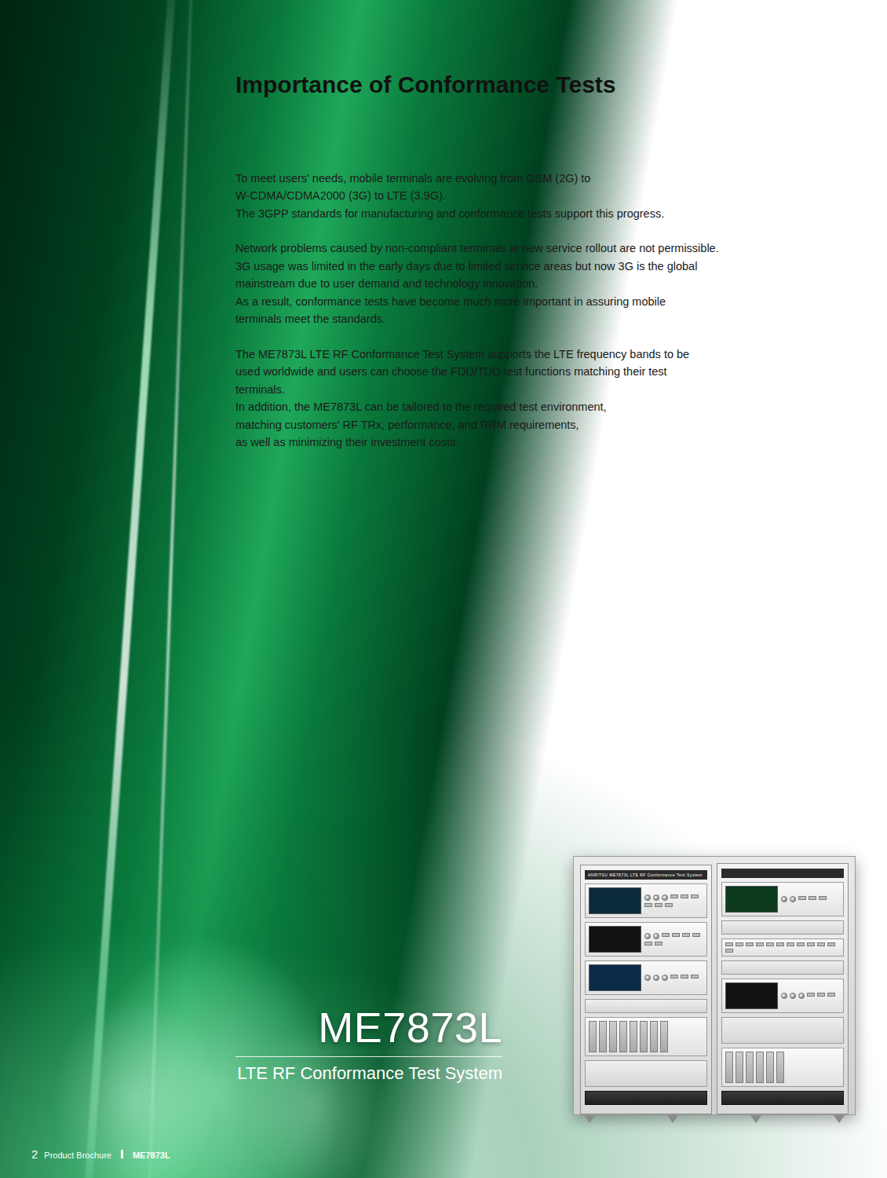Importance of Conformance Tests
To meet users' needs, mobile terminals are evolving from GSM (2G) to
W-CDMA/CDMA2000 (3G) to LTE (3.9G).
The 3GPP standards for manufacturing and conformance tests support this progress.
Network problems caused by non-compliant terminals at new service rollout are not permissible.
3G usage was limited in the early days due to limited service areas but now 3G is the global
mainstream due to user demand and technology innovation.
As a result, conformance tests have become much more important in assuring mobile
terminals meet the standards.
The ME7873L LTE RF Conformance Test System supports the LTE frequency bands to be
used worldwide and users can choose the FDD/TDD test functions matching their test
terminals.
In addition, the ME7873L can be tailored to the required test environment,
matching customers' RF TRx, performance, and RRM requirements,
as well as minimizing their investment costs.
ANRITSU ME7873L LTE RF Conformance Test System
ME7873L
LTE RF Conformance Test System
2 Product Brochure ME7873L